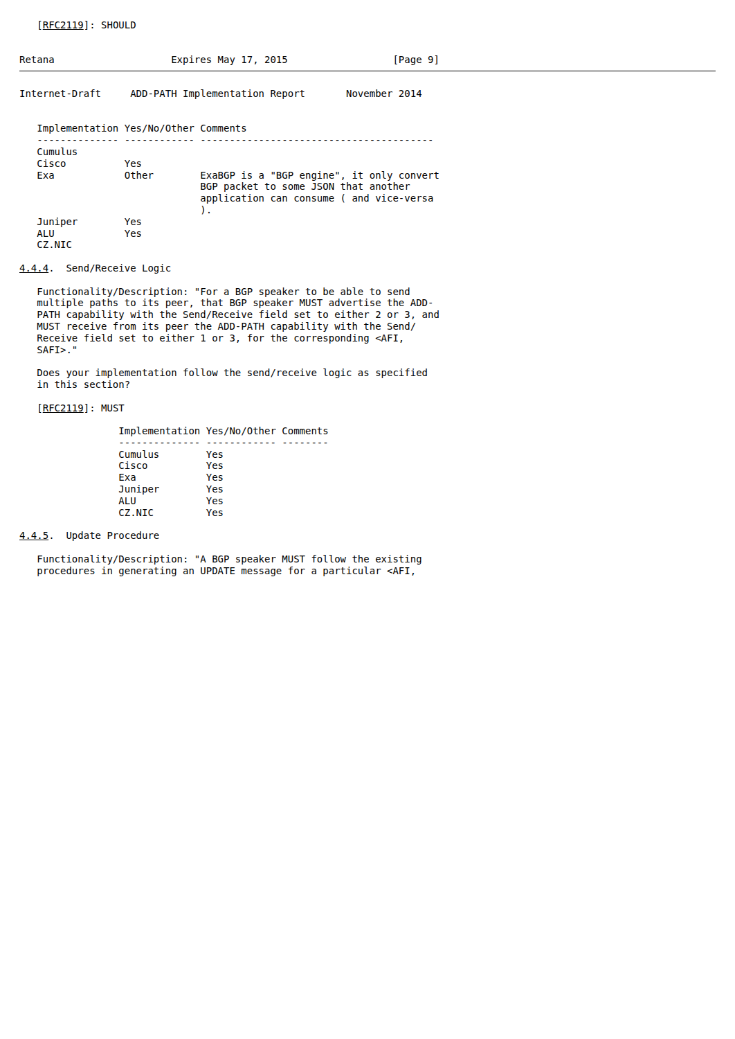[RFC2119]: SHOULD Retana Expires May 17, 2015 [Page 9]
Internet-Draft ADD-PATH Implementation Report November 2014 Implementation Yes/No/Other Comments -------------- ------------ ---------------------------------------- Cumulus Cisco Yes Exa Other ExaBGP is a "BGP engine", it only convert BGP packet to some JSON that another application can consume ( and vice-versa ). Juniper Yes ALU Yes CZ.NIC 4.4.4. Send/Receive Logic Functionality/Description: "For a BGP speaker to be able to send multiple paths to its peer, that BGP speaker MUST advertise the ADD- PATH capability with the Send/Receive field set to either 2 or 3, and MUST receive from its peer the ADD-PATH capability with the Send/ Receive field set to either 1 or 3, for the corresponding <AFI, SAFI>." Does your implementation follow the send/receive logic as specified in this section? [RFC2119]: MUST Implementation Yes/No/Other Comments -------------- ------------ -------- Cumulus Yes Cisco Yes Exa Yes Juniper Yes ALU Yes CZ.NIC Yes 4.4.5. Update Procedure Functionality/Description: "A BGP speaker MUST follow the existing procedures in generating an UPDATE message for a particular <AFI,